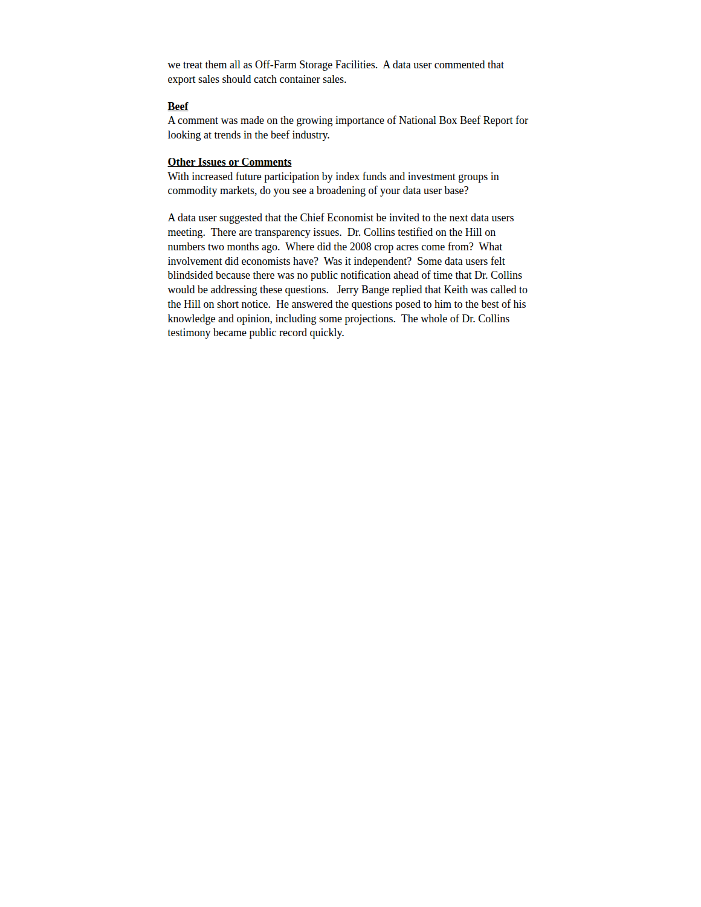we treat them all as Off-Farm Storage Facilities. A data user commented that export sales should catch container sales.
Beef
A comment was made on the growing importance of National Box Beef Report for looking at trends in the beef industry.
Other Issues or Comments
With increased future participation by index funds and investment groups in commodity markets, do you see a broadening of your data user base?
A data user suggested that the Chief Economist be invited to the next data users meeting. There are transparency issues. Dr. Collins testified on the Hill on numbers two months ago. Where did the 2008 crop acres come from? What involvement did economists have? Was it independent? Some data users felt blindsided because there was no public notification ahead of time that Dr. Collins would be addressing these questions. Jerry Bange replied that Keith was called to the Hill on short notice. He answered the questions posed to him to the best of his knowledge and opinion, including some projections. The whole of Dr. Collins testimony became public record quickly.